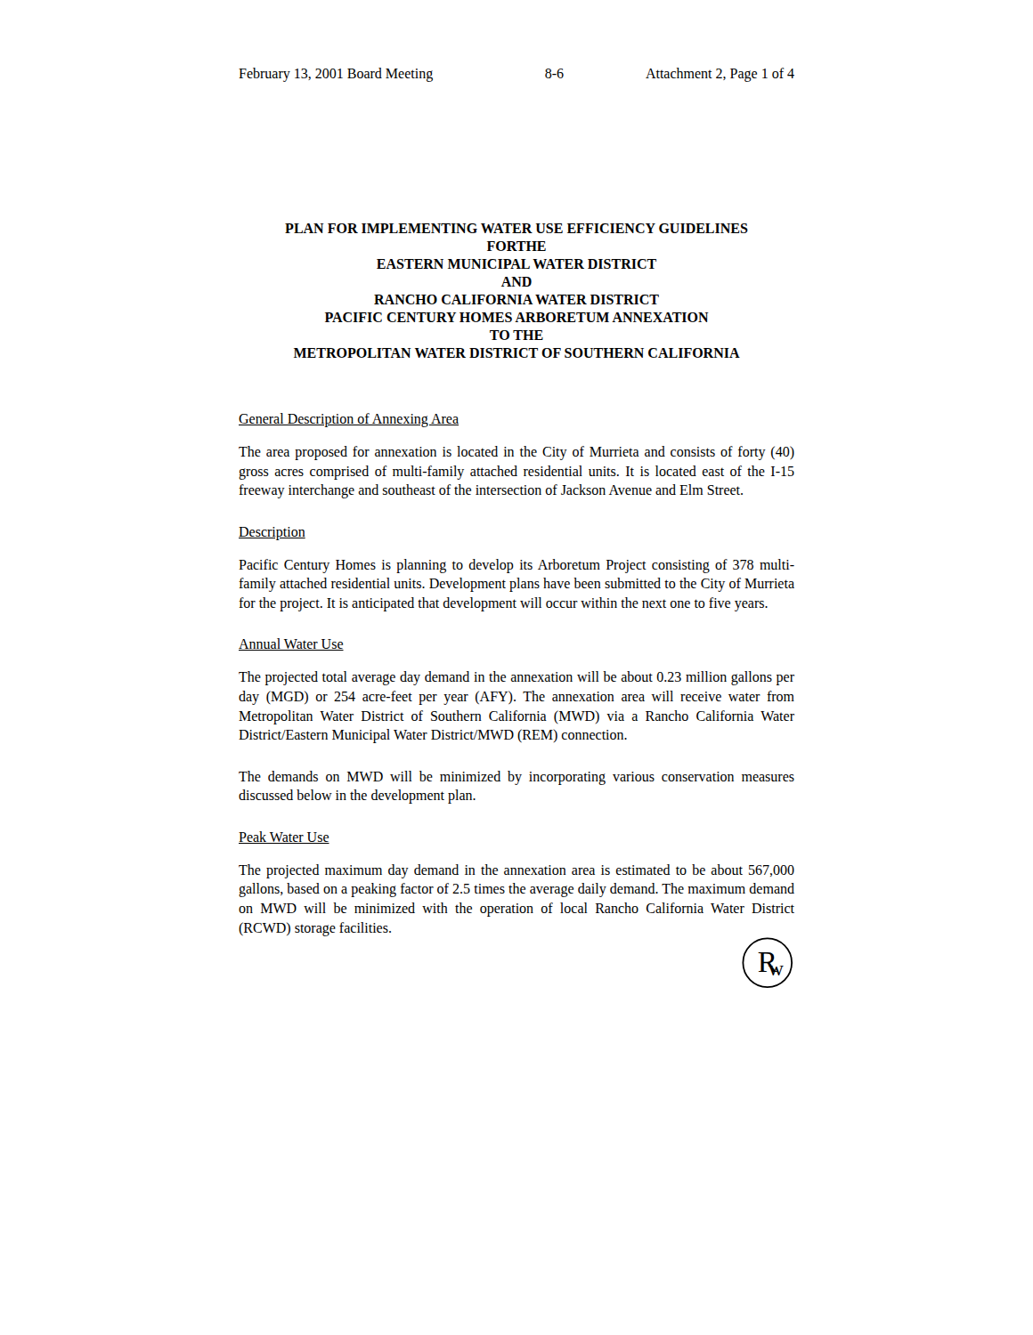February 13, 2001 Board Meeting 8-6 Attachment 2, Page 1 of 4
Plan for Implementing Water Use Efficiency Guidelines
forthe
Eastern Municipal Water District
and
Rancho California Water District
Pacific Century Homes Arboretum Annexation
to the
Metropolitan Water District of Southern California
General Description of Annexing Area
The area proposed for annexation is located in the City of Murrieta and consists of forty (40) gross acres comprised of multi-family attached residential units. It is located east of the I-15 freeway interchange and southeast of the intersection of Jackson Avenue and Elm Street.
Description
Pacific Century Homes is planning to develop its Arboretum Project consisting of 378 multi-family attached residential units. Development plans have been submitted to the City of Murrieta for the project. It is anticipated that development will occur within the next one to five years.
Annual Water Use
The projected total average day demand in the annexation will be about 0.23 million gallons per day (MGD) or 254 acre-feet per year (AFY). The annexation area will receive water from Metropolitan Water District of Southern California (MWD) via a Rancho California Water District/Eastern Municipal Water District/MWD (REM) connection.
The demands on MWD will be minimized by incorporating various conservation measures discussed below in the development plan.
Peak Water Use
The projected maximum day demand in the annexation area is estimated to be about 567,000 gallons, based on a peaking factor of 2.5 times the average daily demand. The maximum demand on MWD will be minimized with the operation of local Rancho California Water District (RCWD) storage facilities.
R w